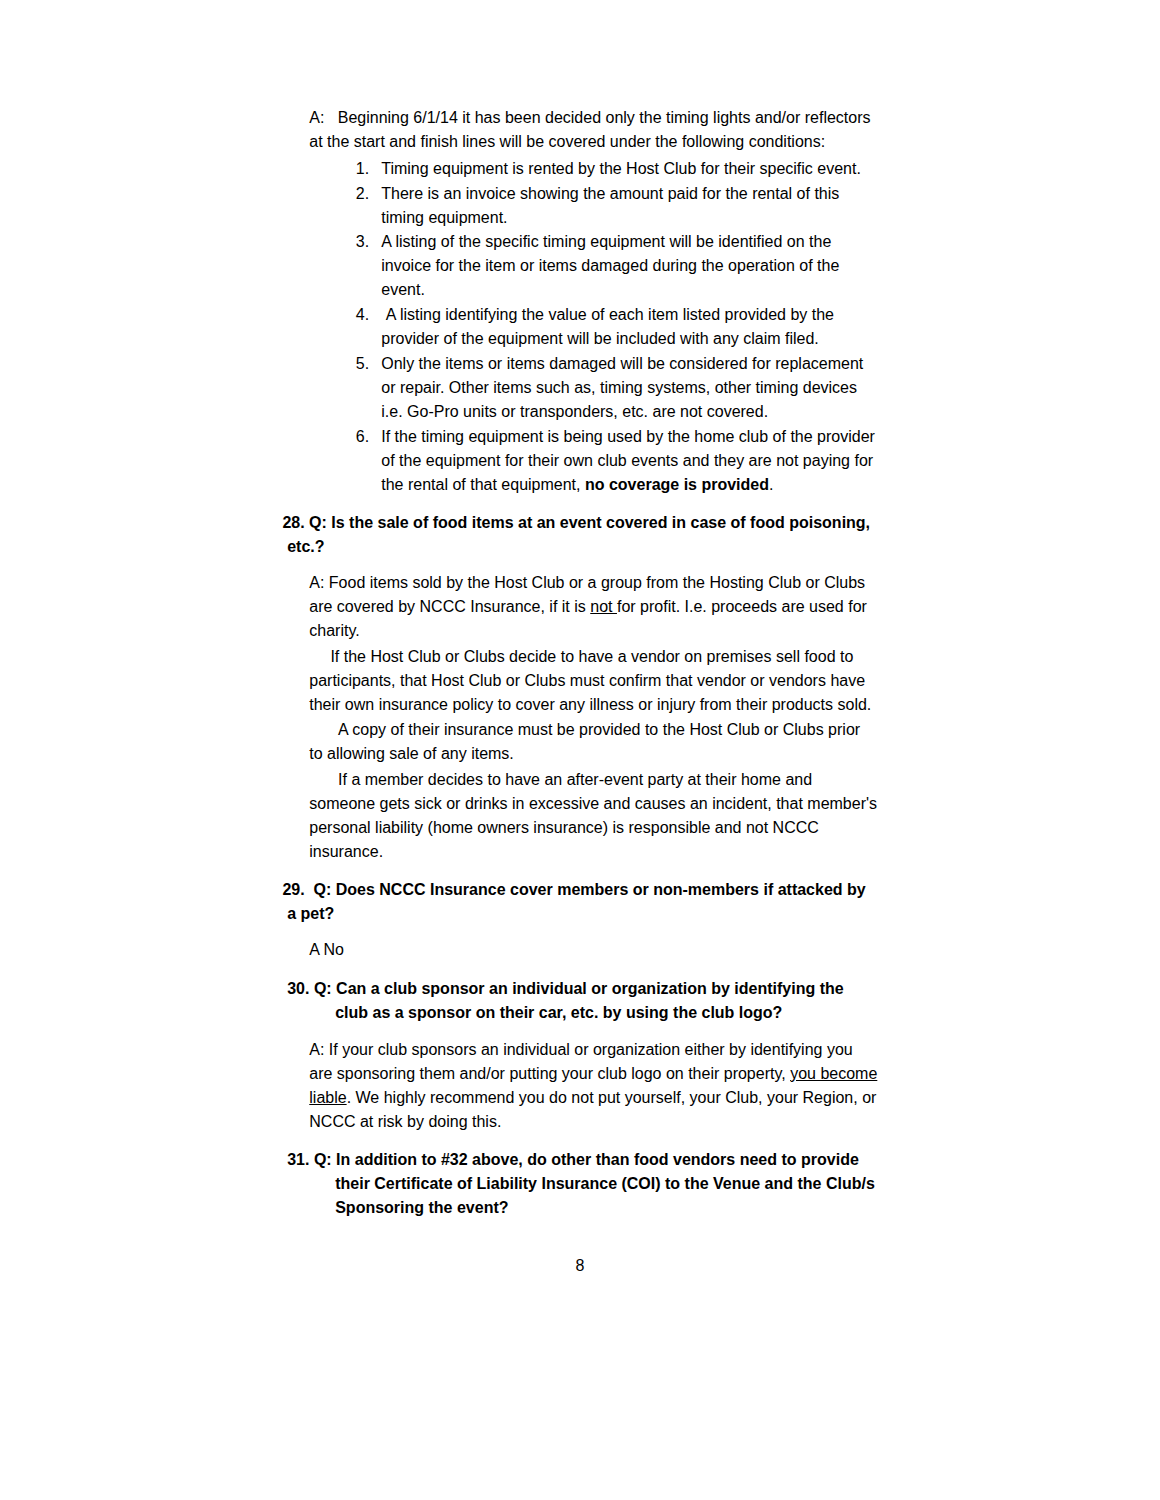A: Beginning 6/1/14 it has been decided only the timing lights and/or reflectors at the start and finish lines will be covered under the following conditions:
Timing equipment is rented by the Host Club for their specific event.
There is an invoice showing the amount paid for the rental of this timing equipment.
A listing of the specific timing equipment will be identified on the invoice for the item or items damaged during the operation of the event.
A listing identifying the value of each item listed provided by the provider of the equipment will be included with any claim filed.
Only the items or items damaged will be considered for replacement or repair. Other items such as, timing systems, other timing devices i.e. Go-Pro units or transponders, etc. are not covered.
If the timing equipment is being used by the home club of the provider of the equipment for their own club events and they are not paying for the rental of that equipment, no coverage is provided.
28. Q: Is the sale of food items at an event covered in case of food poisoning, etc.?
A: Food items sold by the Host Club or a group from the Hosting Club or Clubs are covered by NCCC Insurance, if it is not for profit. I.e. proceeds are used for charity.
If the Host Club or Clubs decide to have a vendor on premises sell food to participants, that Host Club or Clubs must confirm that vendor or vendors have their own insurance policy to cover any illness or injury from their products sold.
A copy of their insurance must be provided to the Host Club or Clubs prior to allowing sale of any items.
If a member decides to have an after-event party at their home and someone gets sick or drinks in excessive and causes an incident, that member's personal liability (home owners insurance) is responsible and not NCCC insurance.
29. Q: Does NCCC Insurance cover members or non-members if attacked by a pet?
A No
30. Q: Can a club sponsor an individual or organization by identifying the club as a sponsor on their car, etc. by using the club logo?
A: If your club sponsors an individual or organization either by identifying you are sponsoring them and/or putting your club logo on their property, you become liable. We highly recommend you do not put yourself, your Club, your Region, or NCCC at risk by doing this.
31. Q: In addition to #32 above, do other than food vendors need to provide their Certificate of Liability Insurance (COI) to the Venue and the Club/s Sponsoring the event?
8